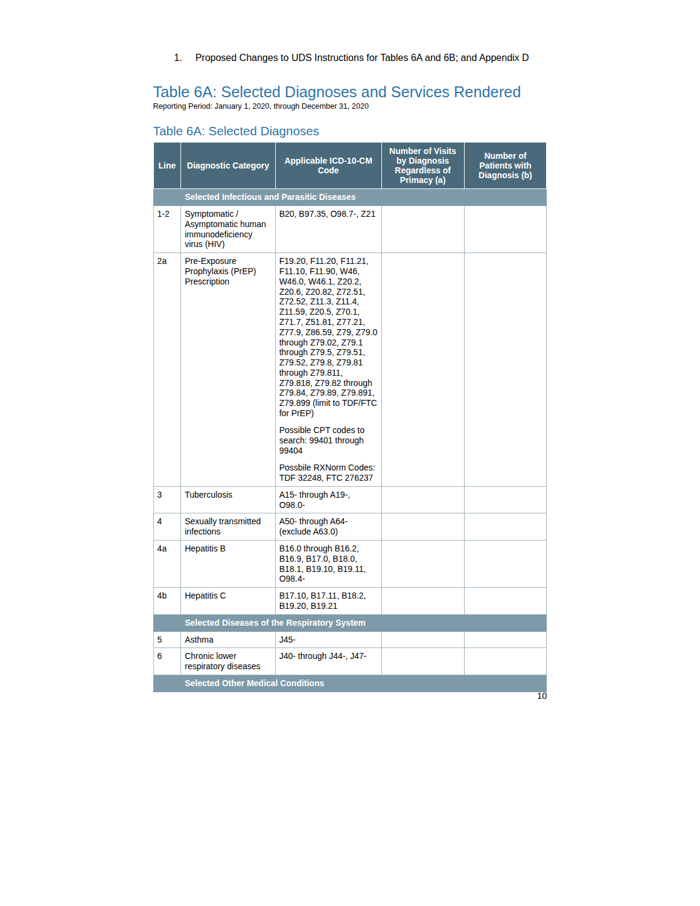Proposed Changes to UDS Instructions for Tables 6A and 6B; and Appendix D
Table 6A: Selected Diagnoses and Services Rendered
Reporting Period: January 1, 2020, through December 31, 2020
Table 6A: Selected Diagnoses
| Line | Diagnostic Category | Applicable ICD-10-CM Code | Number of Visits by Diagnosis Regardless of Primacy (a) | Number of Patients with Diagnosis (b) |
| --- | --- | --- | --- | --- |
| | Selected Infectious and Parasitic Diseases |
| 1-2 | Symptomatic / Asymptomatic human immunodeficiency virus (HIV) | B20, B97.35, O98.7-, Z21 | | |
| 2a | Pre-Exposure Prophylaxis (PrEP) Prescription | F19.20, F11.20, F11.21, F11.10, F11.90, W46, W46.0, W46.1, Z20.2, Z20.6, Z20.82, Z72.51, Z72.52, Z11.3, Z11.4, Z11.59, Z20.5, Z70.1, Z71.7, Z51.81, Z77.21, Z77.9, Z86.59, Z79, Z79.0 through Z79.02, Z79.1 through Z79.5, Z79.51, Z79.52, Z79.8, Z79.81 through Z79.811, Z79.818, Z79.82 through Z79.84, Z79.89, Z79.891, Z79.899 (limit to TDF/FTC for PrEP) Possible CPT codes to search: 99401 through 99404 Possbile RXNorm Codes: TDF 32248, FTC 276237 | | |
| 3 | Tuberculosis | A15- through A19-, O98.0- | | |
| 4 | Sexually transmitted infections | A50- through A64- (exclude A63.0) | | |
| 4a | Hepatitis B | B16.0 through B16.2, B16.9, B17.0, B18.0, B18.1, B19.10, B19.11, O98.4- | | |
| 4b | Hepatitis C | B17.10, B17.11, B18.2, B19.20, B19.21 | | |
| | Selected Diseases of the Respiratory System |
| 5 | Asthma | J45- | | |
| 6 | Chronic lower respiratory diseases | J40- through J44-, J47- | | |
| | Selected Other Medical Conditions |
10